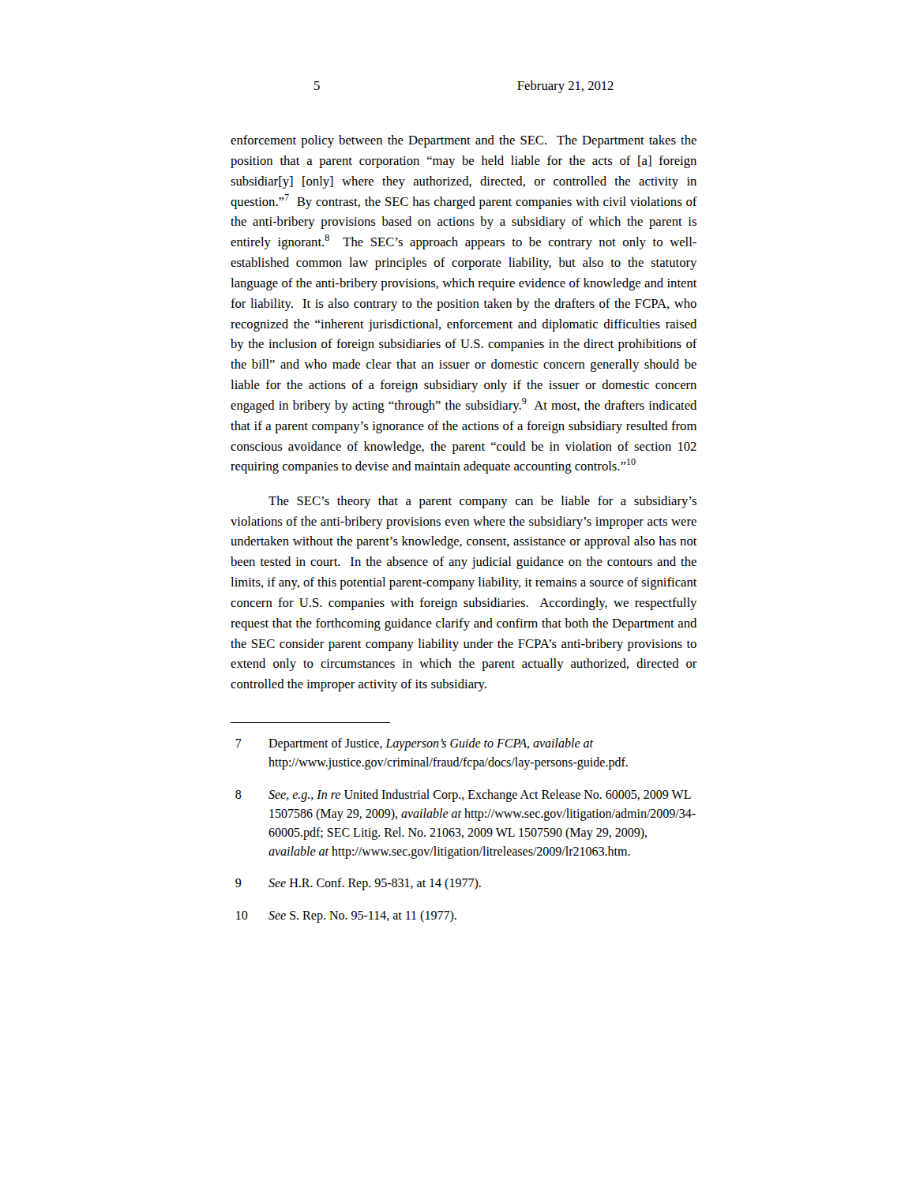5 February 21, 2012
enforcement policy between the Department and the SEC. The Department takes the position that a parent corporation “may be held liable for the acts of [a] foreign subsidiar[y] [only] where they authorized, directed, or controlled the activity in question.”7 By contrast, the SEC has charged parent companies with civil violations of the anti-bribery provisions based on actions by a subsidiary of which the parent is entirely ignorant.8 The SEC’s approach appears to be contrary not only to well-established common law principles of corporate liability, but also to the statutory language of the anti-bribery provisions, which require evidence of knowledge and intent for liability. It is also contrary to the position taken by the drafters of the FCPA, who recognized the “inherent jurisdictional, enforcement and diplomatic difficulties raised by the inclusion of foreign subsidiaries of U.S. companies in the direct prohibitions of the bill” and who made clear that an issuer or domestic concern generally should be liable for the actions of a foreign subsidiary only if the issuer or domestic concern engaged in bribery by acting “through” the subsidiary.9 At most, the drafters indicated that if a parent company’s ignorance of the actions of a foreign subsidiary resulted from conscious avoidance of knowledge, the parent “could be in violation of section 102 requiring companies to devise and maintain adequate accounting controls.”10
The SEC’s theory that a parent company can be liable for a subsidiary’s violations of the anti-bribery provisions even where the subsidiary’s improper acts were undertaken without the parent’s knowledge, consent, assistance or approval also has not been tested in court. In the absence of any judicial guidance on the contours and the limits, if any, of this potential parent-company liability, it remains a source of significant concern for U.S. companies with foreign subsidiaries. Accordingly, we respectfully request that the forthcoming guidance clarify and confirm that both the Department and the SEC consider parent company liability under the FCPA’s anti-bribery provisions to extend only to circumstances in which the parent actually authorized, directed or controlled the improper activity of its subsidiary.
7
Department of Justice, Layperson’s Guide to FCPA, available at http://www.justice.gov/criminal/fraud/fcpa/docs/lay-persons-guide.pdf.
8
See, e.g., In re United Industrial Corp., Exchange Act Release No. 60005, 2009 WL 1507586 (May 29, 2009), available at http://www.sec.gov/litigation/admin/2009/34-60005.pdf; SEC Litig. Rel. No. 21063, 2009 WL 1507590 (May 29, 2009), available at http://www.sec.gov/litigation/litreleases/2009/lr21063.htm.
9
See H.R. Conf. Rep. 95-831, at 14 (1977).
10
See S. Rep. No. 95-114, at 11 (1977).